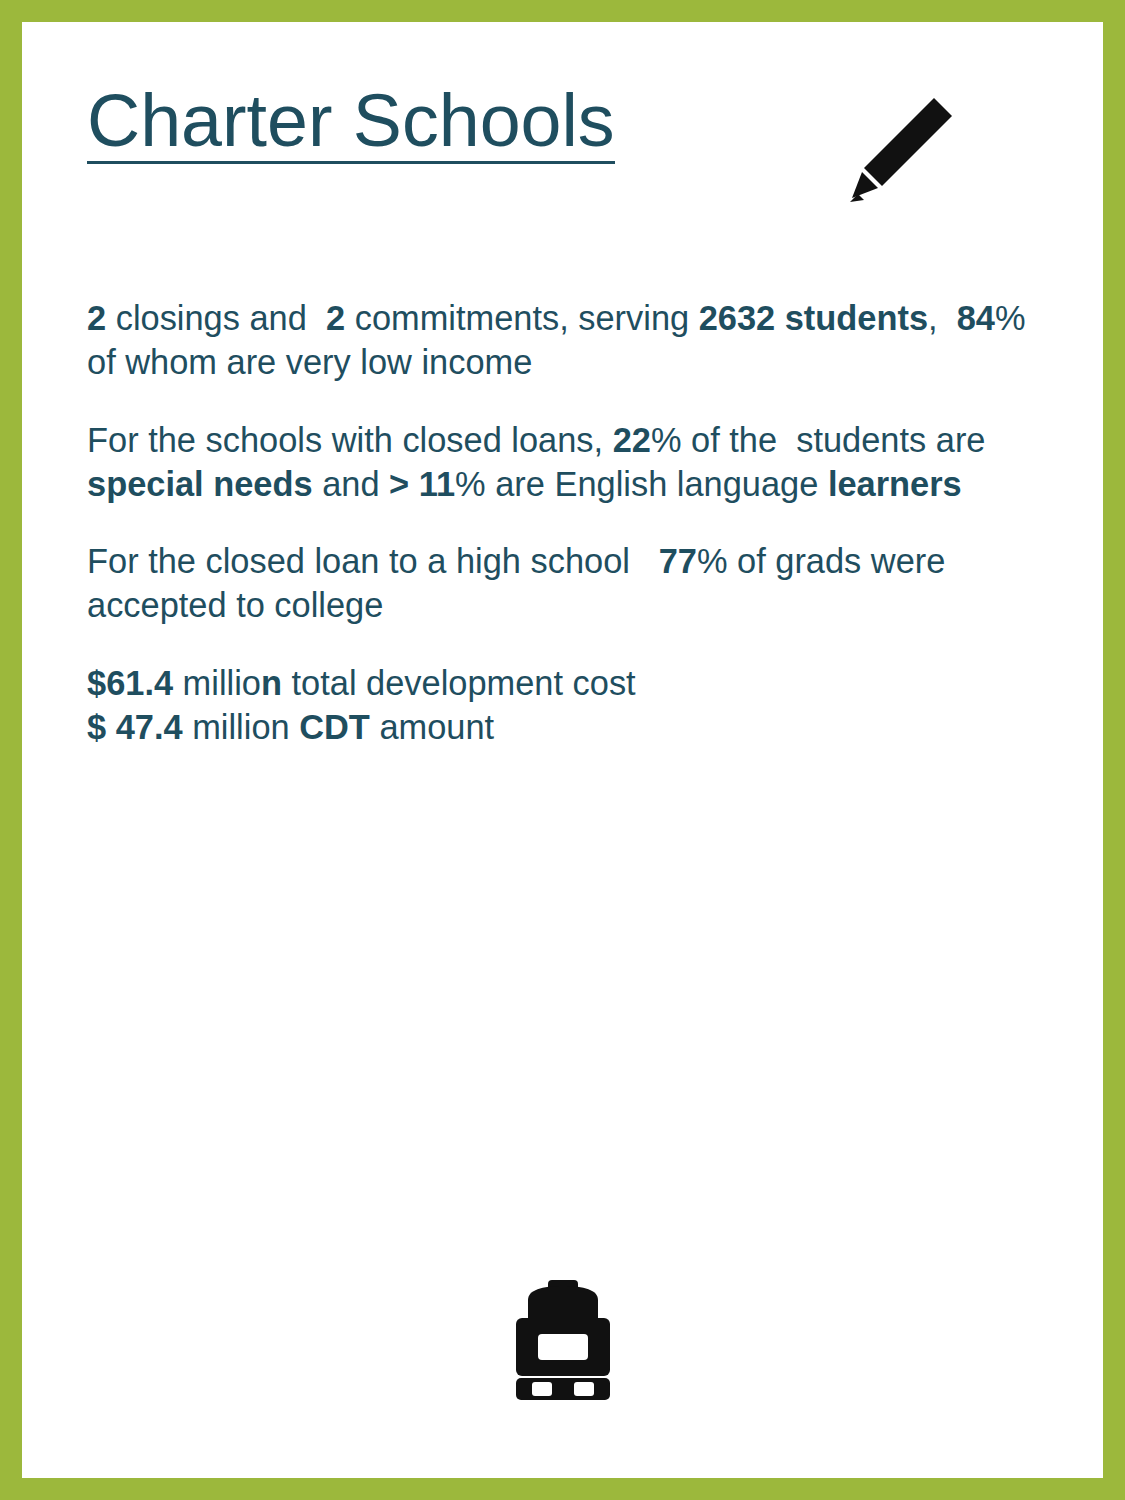Charter Schools
2 closings and 2 commitments, serving 2632 students, 84% of whom are very low income
For the schools with closed loans, 22% of the students are special needs and > 11% are English language learners
For the closed loan to a high school 77% of grads were accepted to college
$61.4 million total development cost
$ 47.4 million CDT amount